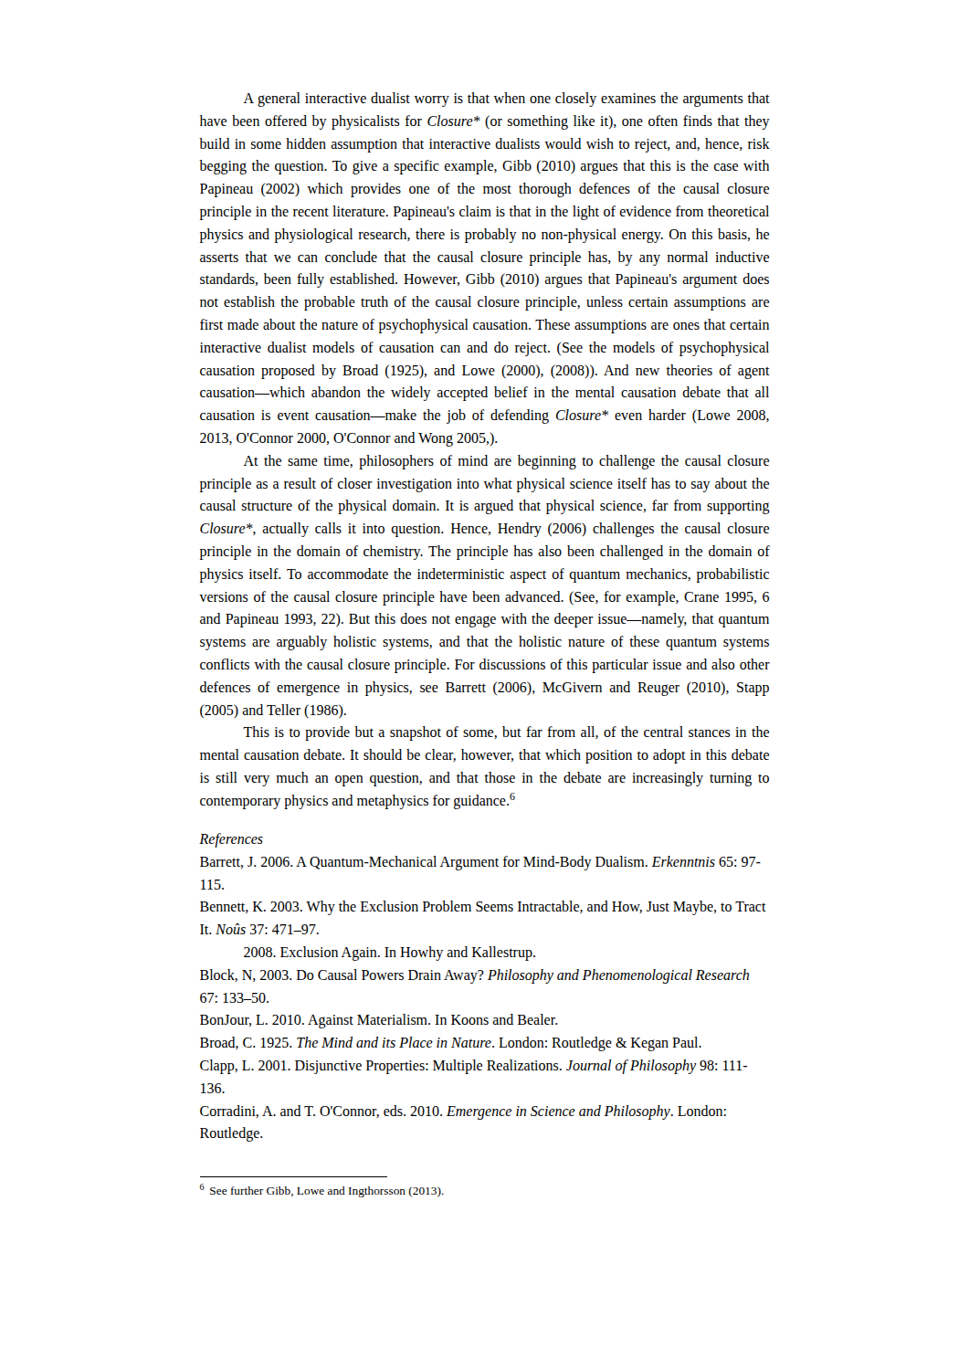A general interactive dualist worry is that when one closely examines the arguments that have been offered by physicalists for Closure* (or something like it), one often finds that they build in some hidden assumption that interactive dualists would wish to reject, and, hence, risk begging the question. To give a specific example, Gibb (2010) argues that this is the case with Papineau (2002) which provides one of the most thorough defences of the causal closure principle in the recent literature. Papineau's claim is that in the light of evidence from theoretical physics and physiological research, there is probably no non-physical energy. On this basis, he asserts that we can conclude that the causal closure principle has, by any normal inductive standards, been fully established. However, Gibb (2010) argues that Papineau's argument does not establish the probable truth of the causal closure principle, unless certain assumptions are first made about the nature of psychophysical causation. These assumptions are ones that certain interactive dualist models of causation can and do reject. (See the models of psychophysical causation proposed by Broad (1925), and Lowe (2000), (2008)). And new theories of agent causation—which abandon the widely accepted belief in the mental causation debate that all causation is event causation—make the job of defending Closure* even harder (Lowe 2008, 2013, O'Connor 2000, O'Connor and Wong 2005,).
At the same time, philosophers of mind are beginning to challenge the causal closure principle as a result of closer investigation into what physical science itself has to say about the causal structure of the physical domain. It is argued that physical science, far from supporting Closure*, actually calls it into question. Hence, Hendry (2006) challenges the causal closure principle in the domain of chemistry. The principle has also been challenged in the domain of physics itself. To accommodate the indeterministic aspect of quantum mechanics, probabilistic versions of the causal closure principle have been advanced. (See, for example, Crane 1995, 6 and Papineau 1993, 22). But this does not engage with the deeper issue—namely, that quantum systems are arguably holistic systems, and that the holistic nature of these quantum systems conflicts with the causal closure principle. For discussions of this particular issue and also other defences of emergence in physics, see Barrett (2006), McGivern and Reuger (2010), Stapp (2005) and Teller (1986).
This is to provide but a snapshot of some, but far from all, of the central stances in the mental causation debate. It should be clear, however, that which position to adopt in this debate is still very much an open question, and that those in the debate are increasingly turning to contemporary physics and metaphysics for guidance.6
References
Barrett, J. 2006. A Quantum-Mechanical Argument for Mind-Body Dualism. Erkenntnis 65: 97-115.
Bennett, K. 2003. Why the Exclusion Problem Seems Intractable, and How, Just Maybe, to Tract It. Noûs 37: 471–97.
2008. Exclusion Again. In Howhy and Kallestrup.
Block, N, 2003. Do Causal Powers Drain Away? Philosophy and Phenomenological Research 67: 133–50.
BonJour, L. 2010. Against Materialism. In Koons and Bealer.
Broad, C. 1925. The Mind and its Place in Nature. London: Routledge & Kegan Paul.
Clapp, L. 2001. Disjunctive Properties: Multiple Realizations. Journal of Philosophy 98: 111-136.
Corradini, A. and T. O'Connor, eds. 2010. Emergence in Science and Philosophy. London: Routledge.
6 See further Gibb, Lowe and Ingthorsson (2013).